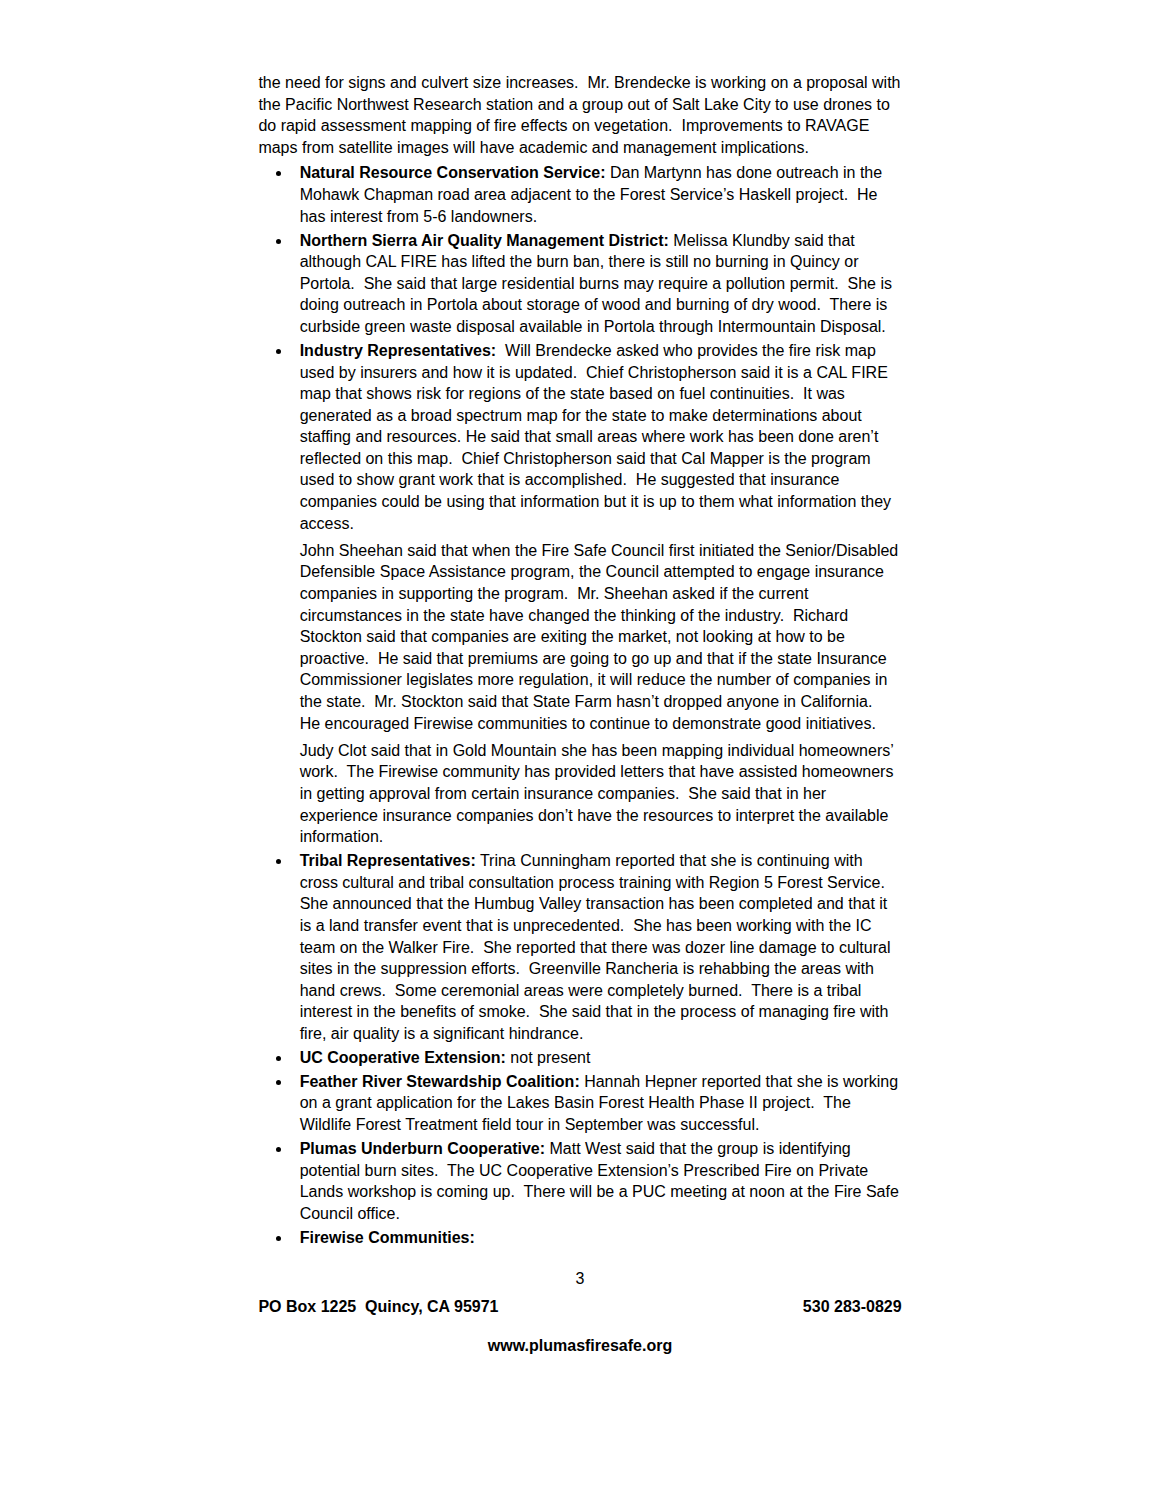the need for signs and culvert size increases. Mr. Brendecke is working on a proposal with the Pacific Northwest Research station and a group out of Salt Lake City to use drones to do rapid assessment mapping of fire effects on vegetation. Improvements to RAVAGE maps from satellite images will have academic and management implications.
Natural Resource Conservation Service: Dan Martynn has done outreach in the Mohawk Chapman road area adjacent to the Forest Service’s Haskell project. He has interest from 5-6 landowners.
Northern Sierra Air Quality Management District: Melissa Klundby said that although CAL FIRE has lifted the burn ban, there is still no burning in Quincy or Portola. She said that large residential burns may require a pollution permit. She is doing outreach in Portola about storage of wood and burning of dry wood. There is curbside green waste disposal available in Portola through Intermountain Disposal.
Industry Representatives: Will Brendecke asked who provides the fire risk map used by insurers and how it is updated. Chief Christopherson said it is a CAL FIRE map that shows risk for regions of the state based on fuel continuities. It was generated as a broad spectrum map for the state to make determinations about staffing and resources. He said that small areas where work has been done aren’t reflected on this map. Chief Christopherson said that Cal Mapper is the program used to show grant work that is accomplished. He suggested that insurance companies could be using that information but it is up to them what information they access.
John Sheehan said that when the Fire Safe Council first initiated the Senior/Disabled Defensible Space Assistance program, the Council attempted to engage insurance companies in supporting the program. Mr. Sheehan asked if the current circumstances in the state have changed the thinking of the industry. Richard Stockton said that companies are exiting the market, not looking at how to be proactive. He said that premiums are going to go up and that if the state Insurance Commissioner legislates more regulation, it will reduce the number of companies in the state. Mr. Stockton said that State Farm hasn’t dropped anyone in California. He encouraged Firewise communities to continue to demonstrate good initiatives.
Judy Clot said that in Gold Mountain she has been mapping individual homeowners’ work. The Firewise community has provided letters that have assisted homeowners in getting approval from certain insurance companies. She said that in her experience insurance companies don’t have the resources to interpret the available information.
Tribal Representatives: Trina Cunningham reported that she is continuing with cross cultural and tribal consultation process training with Region 5 Forest Service. She announced that the Humbug Valley transaction has been completed and that it is a land transfer event that is unprecedented. She has been working with the IC team on the Walker Fire. She reported that there was dozer line damage to cultural sites in the suppression efforts. Greenville Rancheria is rehabbing the areas with hand crews. Some ceremonial areas were completely burned. There is a tribal interest in the benefits of smoke. She said that in the process of managing fire with fire, air quality is a significant hindrance.
UC Cooperative Extension: not present
Feather River Stewardship Coalition: Hannah Hepner reported that she is working on a grant application for the Lakes Basin Forest Health Phase II project. The Wildlife Forest Treatment field tour in September was successful.
Plumas Underburn Cooperative: Matt West said that the group is identifying potential burn sites. The UC Cooperative Extension’s Prescribed Fire on Private Lands workshop is coming up. There will be a PUC meeting at noon at the Fire Safe Council office.
Firewise Communities:
3
PO Box 1225 Quincy, CA 95971 530 283-0829
www.plumasfiresafe.org